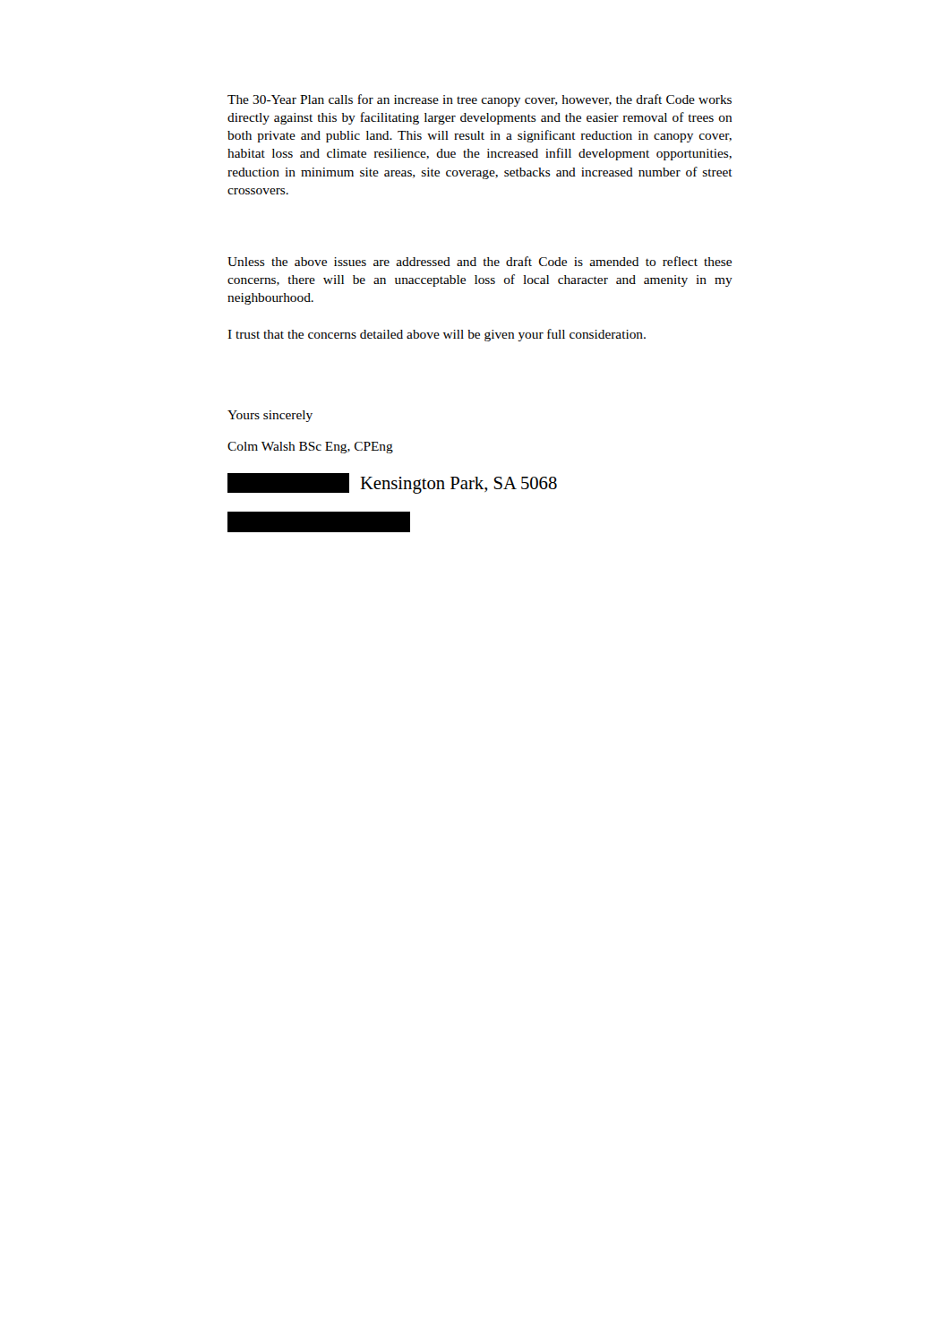The 30-Year Plan calls for an increase in tree canopy cover, however, the draft Code works directly against this by facilitating larger developments and the easier removal of trees on both private and public land. This will result in a significant reduction in canopy cover, habitat loss and climate resilience, due the increased infill development opportunities, reduction in minimum site areas, site coverage, setbacks and increased number of street crossovers.
Unless the above issues are addressed and the draft Code is amended to reflect these concerns, there will be an unacceptable loss of local character and amenity in my neighbourhood.
I trust that the concerns detailed above will be given your full consideration.
Yours sincerely
Colm Walsh BSc Eng, CPEng
Kensington Park, SA 5068